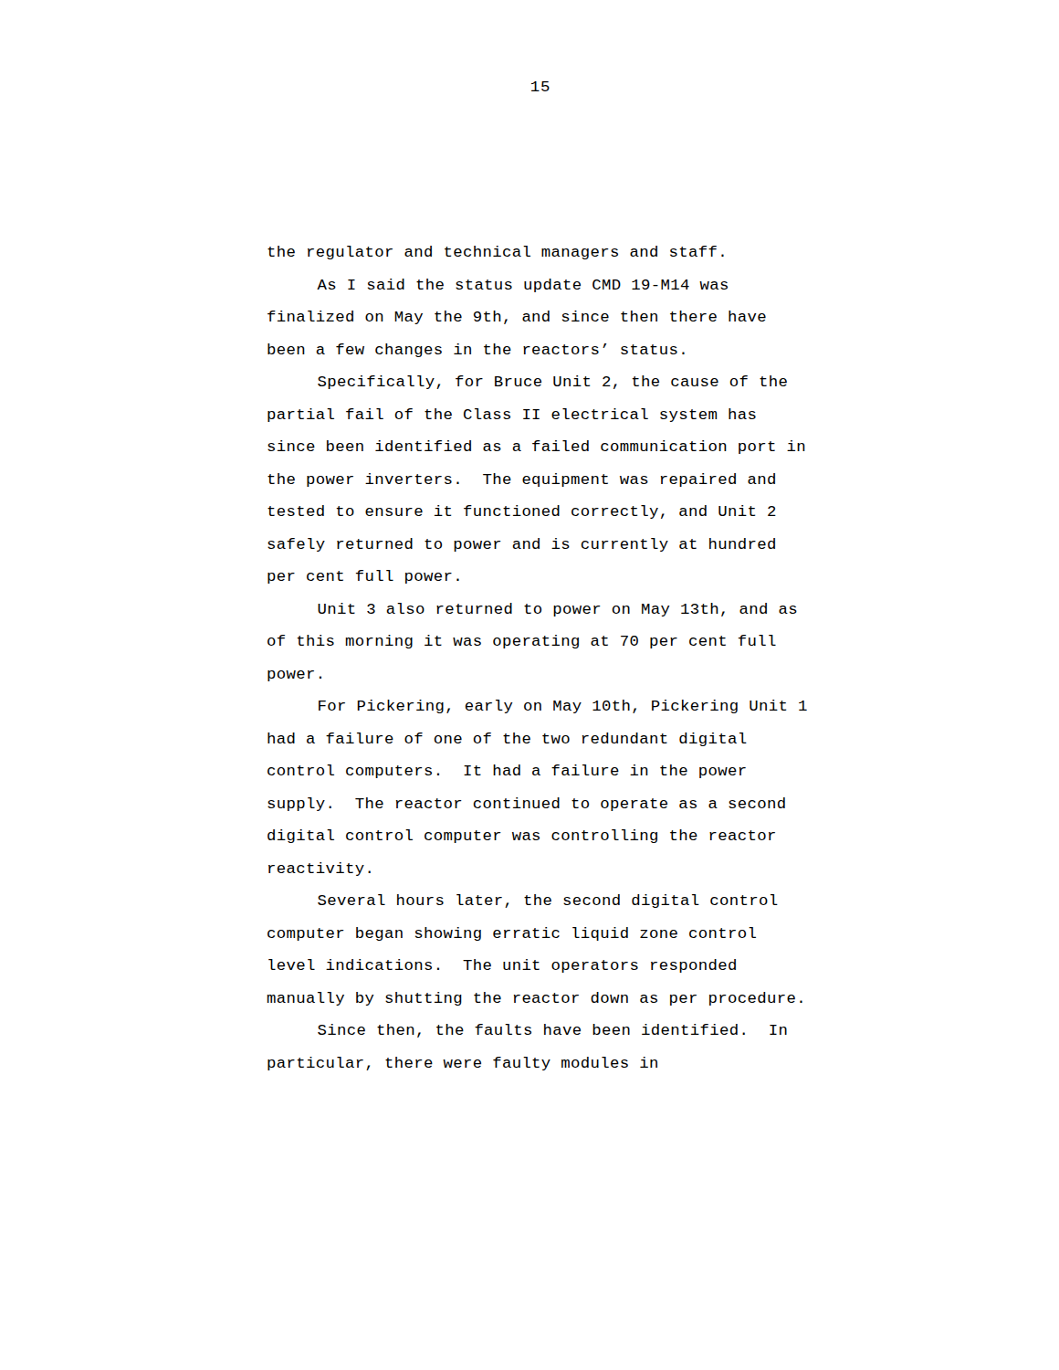15
the regulator and technical managers and staff.
As I said the status update CMD 19-M14 was finalized on May the 9th, and since then there have been a few changes in the reactors’ status.
Specifically, for Bruce Unit 2, the cause of the partial fail of the Class II electrical system has since been identified as a failed communication port in the power inverters. The equipment was repaired and tested to ensure it functioned correctly, and Unit 2 safely returned to power and is currently at hundred per cent full power.
Unit 3 also returned to power on May 13th, and as of this morning it was operating at 70 per cent full power.
For Pickering, early on May 10th, Pickering Unit 1 had a failure of one of the two redundant digital control computers. It had a failure in the power supply. The reactor continued to operate as a second digital control computer was controlling the reactor reactivity.
Several hours later, the second digital control computer began showing erratic liquid zone control level indications. The unit operators responded manually by shutting the reactor down as per procedure.
Since then, the faults have been identified. In particular, there were faulty modules in